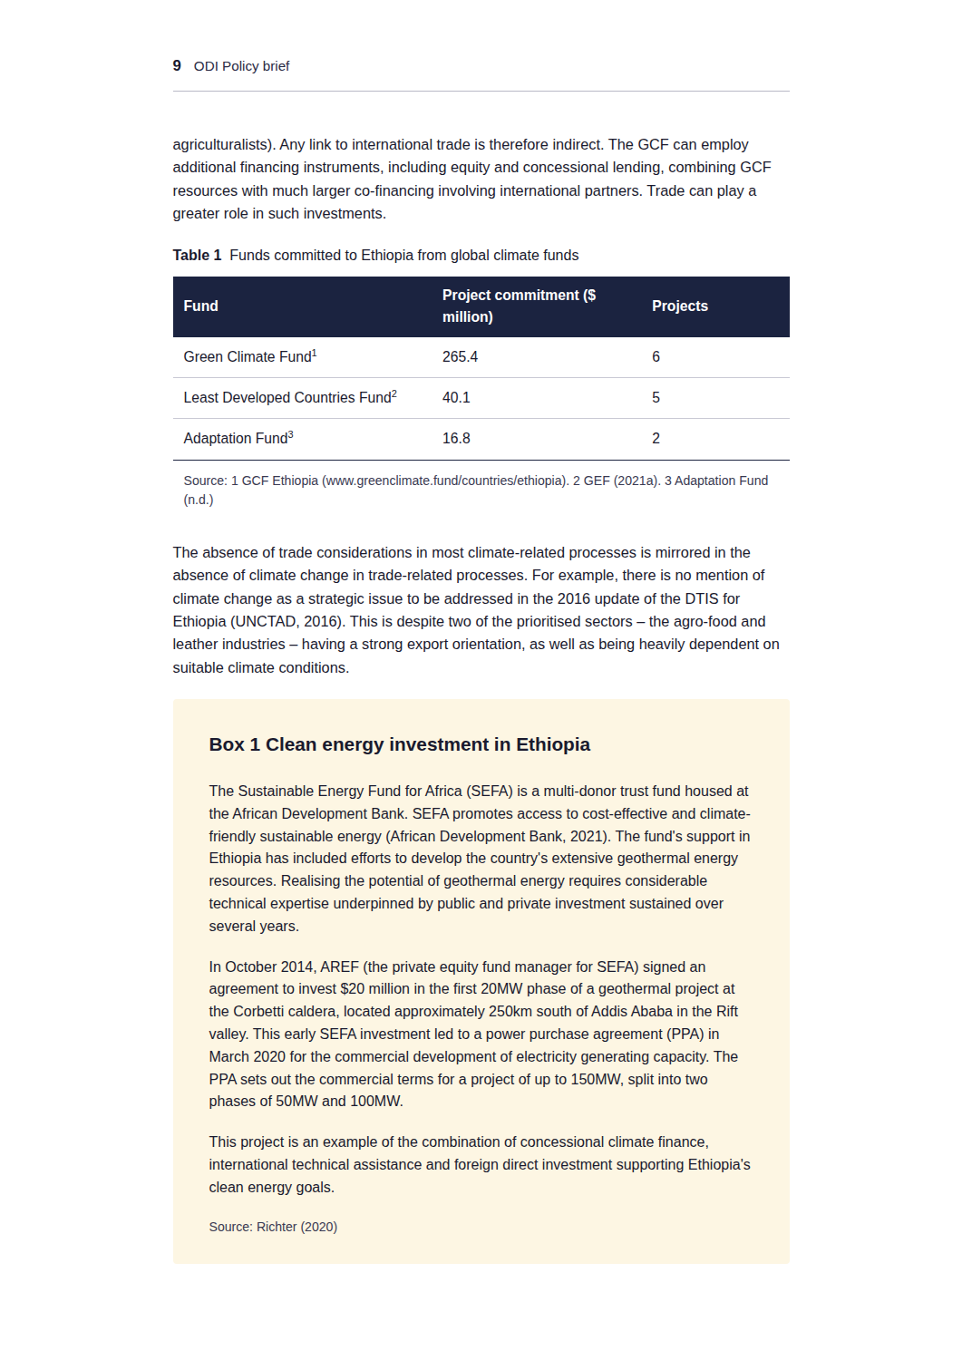9 ODI Policy brief
agriculturalists). Any link to international trade is therefore indirect. The GCF can employ additional financing instruments, including equity and concessional lending, combining GCF resources with much larger co-financing involving international partners. Trade can play a greater role in such investments.
Table 1 Funds committed to Ethiopia from global climate funds
| Fund | Project commitment ($ million) | Projects |
| --- | --- | --- |
| Green Climate Fund 1 | 265.4 | 6 |
| Least Developed Countries Fund 2 | 40.1 | 5 |
| Adaptation Fund 3 | 16.8 | 2 |
Source: 1 GCF Ethiopia (www.greenclimate.fund/countries/ethiopia). 2 GEF (2021a). 3 Adaptation Fund (n.d.)
The absence of trade considerations in most climate-related processes is mirrored in the absence of climate change in trade-related processes. For example, there is no mention of climate change as a strategic issue to be addressed in the 2016 update of the DTIS for Ethiopia (UNCTAD, 2016). This is despite two of the prioritised sectors – the agro-food and leather industries – having a strong export orientation, as well as being heavily dependent on suitable climate conditions.
Box 1 Clean energy investment in Ethiopia
The Sustainable Energy Fund for Africa (SEFA) is a multi-donor trust fund housed at the African Development Bank. SEFA promotes access to cost-effective and climate-friendly sustainable energy (African Development Bank, 2021). The fund's support in Ethiopia has included efforts to develop the country's extensive geothermal energy resources. Realising the potential of geothermal energy requires considerable technical expertise underpinned by public and private investment sustained over several years.
In October 2014, AREF (the private equity fund manager for SEFA) signed an agreement to invest $20 million in the first 20MW phase of a geothermal project at the Corbetti caldera, located approximately 250km south of Addis Ababa in the Rift valley. This early SEFA investment led to a power purchase agreement (PPA) in March 2020 for the commercial development of electricity generating capacity. The PPA sets out the commercial terms for a project of up to 150MW, split into two phases of 50MW and 100MW.
This project is an example of the combination of concessional climate finance, international technical assistance and foreign direct investment supporting Ethiopia's clean energy goals.
Source: Richter (2020)